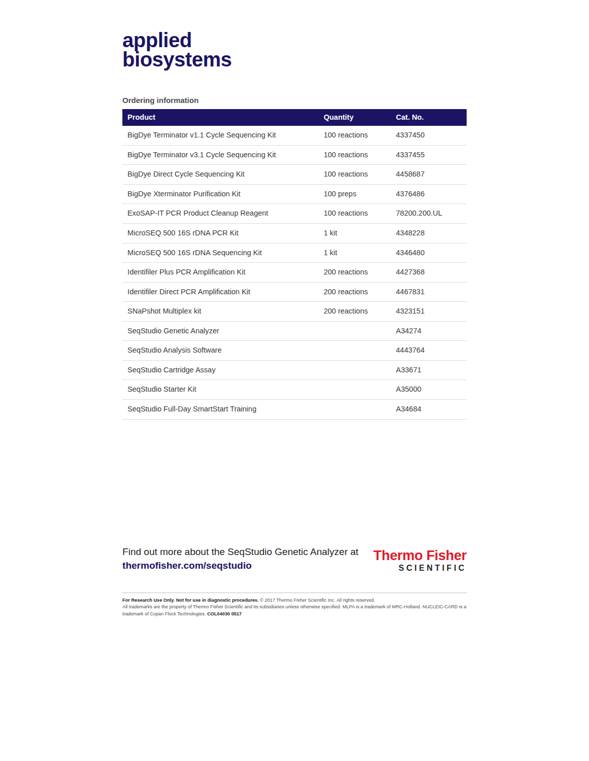applied biosystems
Ordering information
| Product | Quantity | Cat. No. |
| --- | --- | --- |
| BigDye Terminator v1.1 Cycle Sequencing Kit | 100 reactions | 4337450 |
| BigDye Terminator v3.1 Cycle Sequencing Kit | 100 reactions | 4337455 |
| BigDye Direct Cycle Sequencing Kit | 100 reactions | 4458687 |
| BigDye Xterminator Purification Kit | 100 preps | 4376486 |
| ExoSAP-IT PCR Product Cleanup Reagent | 100 reactions | 78200.200.UL |
| MicroSEQ 500 16S rDNA PCR Kit | 1 kit | 4348228 |
| MicroSEQ 500 16S rDNA Sequencing Kit | 1 kit | 4346480 |
| Identifiler Plus PCR Amplification Kit | 200 reactions | 4427368 |
| Identifiler Direct PCR Amplification Kit | 200 reactions | 4467831 |
| SNaPshot Multiplex kit | 200 reactions | 4323151 |
| SeqStudio Genetic Analyzer | | A34274 |
| SeqStudio Analysis Software | | 4443764 |
| SeqStudio Cartridge Assay | | A33671 |
| SeqStudio Starter Kit | | A35000 |
| SeqStudio Full-Day SmartStart Training | | A34684 |
Find out more about the SeqStudio Genetic Analyzer at thermofisher.com/seqstudio
Thermo Fisher
SCIENTIFIC
For Research Use Only. Not for use in diagnostic procedures. © 2017 Thermo Fisher Scientific Inc. All rights reserved.
All trademarks are the property of Thermo Fisher Scientific and its subsidiaries unless otherwise specified. MLPA is a trademark of MRC-Holland. NUCLEIC-CARD is a trademark of Copan Flock Technologies. COL04030 0517